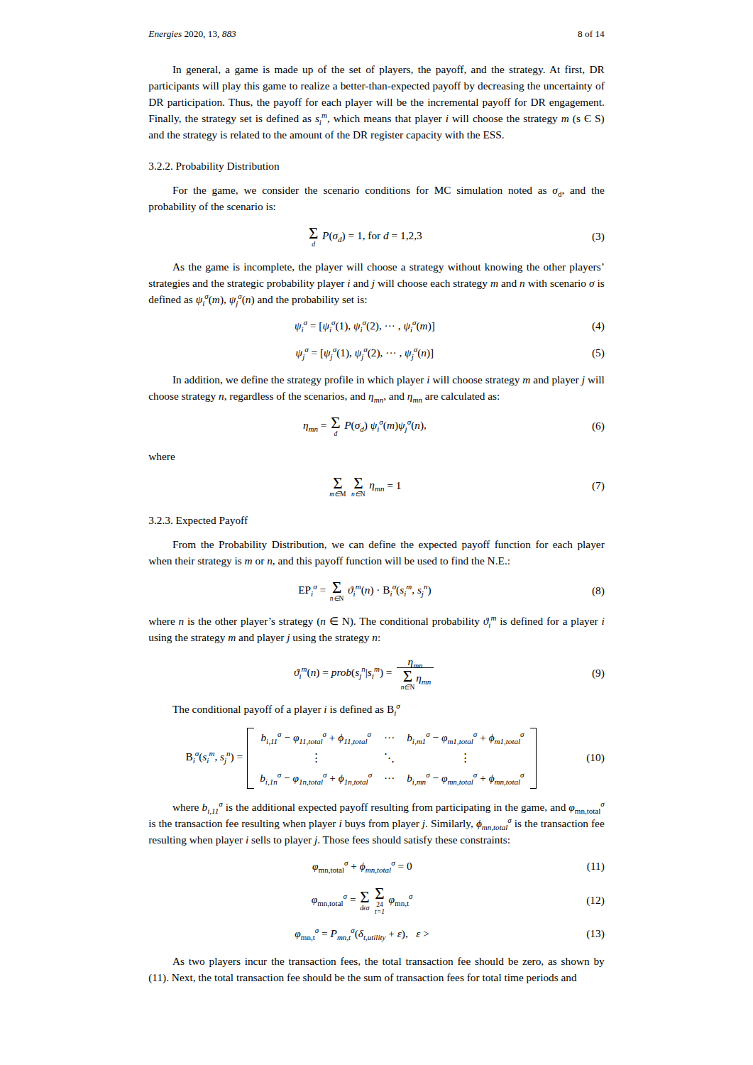Energies 2020, 13, 883 8 of 14
In general, a game is made up of the set of players, the payoff, and the strategy. At first, DR participants will play this game to realize a better-than-expected payoff by decreasing the uncertainty of DR participation. Thus, the payoff for each player will be the incremental payoff for DR engagement. Finally, the strategy set is defined as sim, which means that player i will choose the strategy m (s Є S) and the strategy is related to the amount of the DR register capacity with the ESS.
3.2.2. Probability Distribution
For the game, we consider the scenario conditions for MC simulation noted as σd, and the probability of the scenario is:
Σd P(σd) = 1, for d = 1,2,3
(3)
As the game is incomplete, the player will choose a strategy without knowing the other players’ strategies and the strategic probability player i and j will choose each strategy m and n with scenario σ is defined as ψiσ(m), ψjσ(n) and the probability set is:
ψiσ = [ψiσ(1), ψiσ(2), ··· , ψiσ(m)]
(4)
ψjσ = [ψjσ(1), ψjσ(2), ··· , ψjσ(n)]
(5)
In addition, we define the strategy profile in which player i will choose strategy m and player j will choose strategy n, regardless of the scenarios, and ηmn, and ηmn are calculated as:
ηmn = Σd P(σd) ψiσ(m)ψjσ(n),
(6)
where
Σm∈M Σn∈N ηmn = 1
(7)
3.2.3. Expected Payoff
From the Probability Distribution, we can define the expected payoff function for each player when their strategy is m or n, and this payoff function will be used to find the N.E.:
EPiσ = Σn∈N ϑim(n) · Biσ(sim, sjn)
(8)
where n is the other player’s strategy (n ∈ N). The conditional probability ϑim is defined for a player i using the strategy m and player j using the strategy n:
ϑim(n) = prob(sjn|sim) = ηmn Σn∈N ηmn
(9)
The conditional payoff of a player i is defined as Biσ
Biσ(sim, sjn) =
| b i,11 σ − φ 11,total σ + ϕ 11,total σ | ··· | b i,m1 σ − φ m1,total σ + ϕ m1,total σ |
| ⋮ | ⋱ | ⋮ |
| b i,1n σ − φ 1n,total σ + ϕ 1n,total σ | ··· | b i,mn σ − φ mn,total σ + ϕ mn,total σ |
(10)
where bi,11σ is the additional expected payoff resulting from participating in the game, and φmn,totalσ is the transaction fee resulting when player i buys from player j. Similarly, ϕmn,totalσ is the transaction fee resulting when player i sells to player j. Those fees should satisfy these constraints:
φmn,totalσ + ϕmn,totalσ = 0
(11)
φmn,totalσ = Σdϵσ Σ 24 t=1 φmn,tσ
(12)
φmn,tσ = Pmn,tσ(δt,utility + ε), ε >
(13)
As two players incur the transaction fees, the total transaction fee should be zero, as shown by (11). Next, the total transaction fee should be the sum of transaction fees for total time periods and